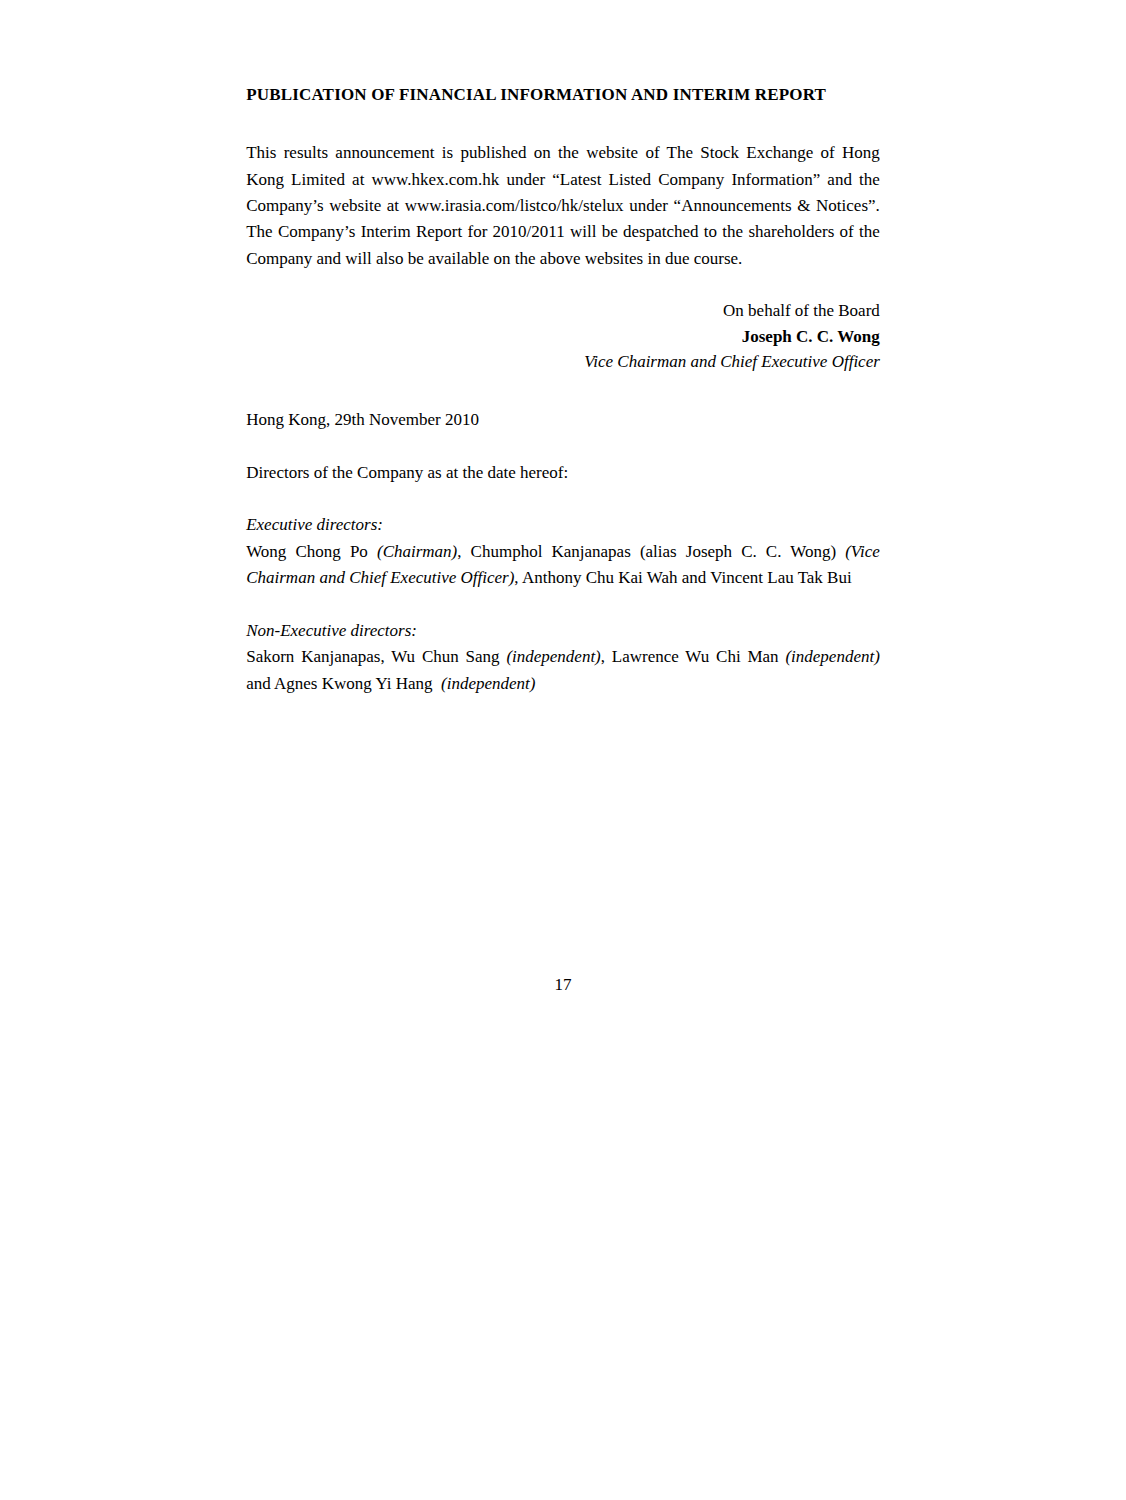PUBLICATION OF FINANCIAL INFORMATION AND INTERIM REPORT
This results announcement is published on the website of The Stock Exchange of Hong Kong Limited at www.hkex.com.hk under “Latest Listed Company Information” and the Company’s website at www.irasia.com/listco/hk/stelux under “Announcements & Notices”. The Company’s Interim Report for 2010/2011 will be despatched to the shareholders of the Company and will also be available on the above websites in due course.
On behalf of the Board Joseph C. C. Wong Vice Chairman and Chief Executive Officer
Hong Kong, 29th November 2010
Directors of the Company as at the date hereof:
Executive directors:
Wong Chong Po (Chairman), Chumphol Kanjanapas (alias Joseph C. C. Wong) (Vice Chairman and Chief Executive Officer), Anthony Chu Kai Wah and Vincent Lau Tak Bui
Non-Executive directors:
Sakorn Kanjanapas, Wu Chun Sang (independent), Lawrence Wu Chi Man (independent) and Agnes Kwong Yi Hang (independent)
17